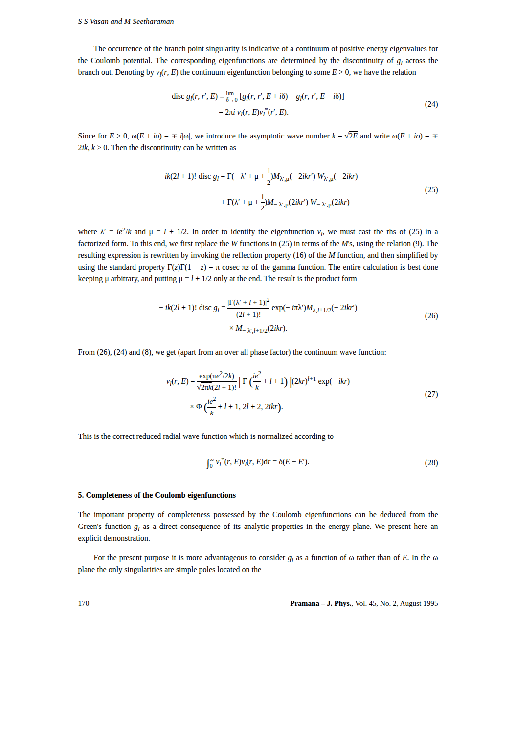S S Vasan and M Seetharaman
The occurrence of the branch point singularity is indicative of a continuum of positive energy eigenvalues for the Coulomb potential. The corresponding eigenfunctions are determined by the discontinuity of gl across the branch out. Denoting by vl(r, E) the continuum eigenfunction belonging to some E > 0, we have the relation
disc gl(r, r′, E) ≡ lim
δ→0 [gl(r, r′, E + iδ) − gl(r, r′, E − iδ)]
= 2πi vl(r, E)vl*(r′, E).
(24)
Since for E > 0, ω(E ± io) = ∓ i|ω|, we introduce the asymptotic wave number k = √2E and write ω(E ± io) = ∓ 2ik, k > 0. Then the discontinuity can be written as
− ik(2l + 1)! disc gl = Γ(− λ′ + μ + 12)Mλ′,μ(− 2ikr′) Wλ′,μ(− 2ikr)
+ Γ(λ′ + μ + 12)M− λ′,μ(2ikr′) W− λ′,μ(2ikr)
(25)
where λ′ = ie2/k and μ = l + 1/2. In order to identify the eigenfunction vl, we must cast the rhs of (25) in a factorized form. To this end, we first replace the W functions in (25) in terms of the M's, using the relation (9). The resulting expression is rewritten by invoking the reflection property (16) of the M function, and then simplified by using the standard property Γ(z)Γ(1 − z) = π cosec πz of the gamma function. The entire calculation is best done keeping μ arbitrary, and putting μ = l + 1/2 only at the end. The result is the product form
− ik(2l + 1)! disc gl = |Γ(λ′ + l + 1)|2(2l + 1)! exp(− iπλ′)Mλ,l+1/2(− 2ikr′)
× M− λ′,l+1/2(2ikr).
(26)
From (26), (24) and (8), we get (apart from an over all phase factor) the continuum wave function:
vl(r, E) = exp(πe2/2k)√2πk(2l + 1)! | Γ (ie2 k + l + 1) |(2kr)l+1 exp(− ikr)
× Φ (ie2 k + l + 1, 2l + 2, 2ikr).
(27)
This is the correct reduced radial wave function which is normalized according to
∫∞
0 vl*(r, E)vl(r, E)dr = δ(E − E′).
(28)
5. Completeness of the Coulomb eigenfunctions
The important property of completeness possessed by the Coulomb eigenfunctions can be deduced from the Green's function gl as a direct consequence of its analytic properties in the energy plane. We present here an explicit demonstration.
For the present purpose it is more advantageous to consider gl as a function of ω rather than of E. In the ω plane the only singularities are simple poles located on the
170 Pramana – J. Phys., Vol. 45, No. 2, August 1995